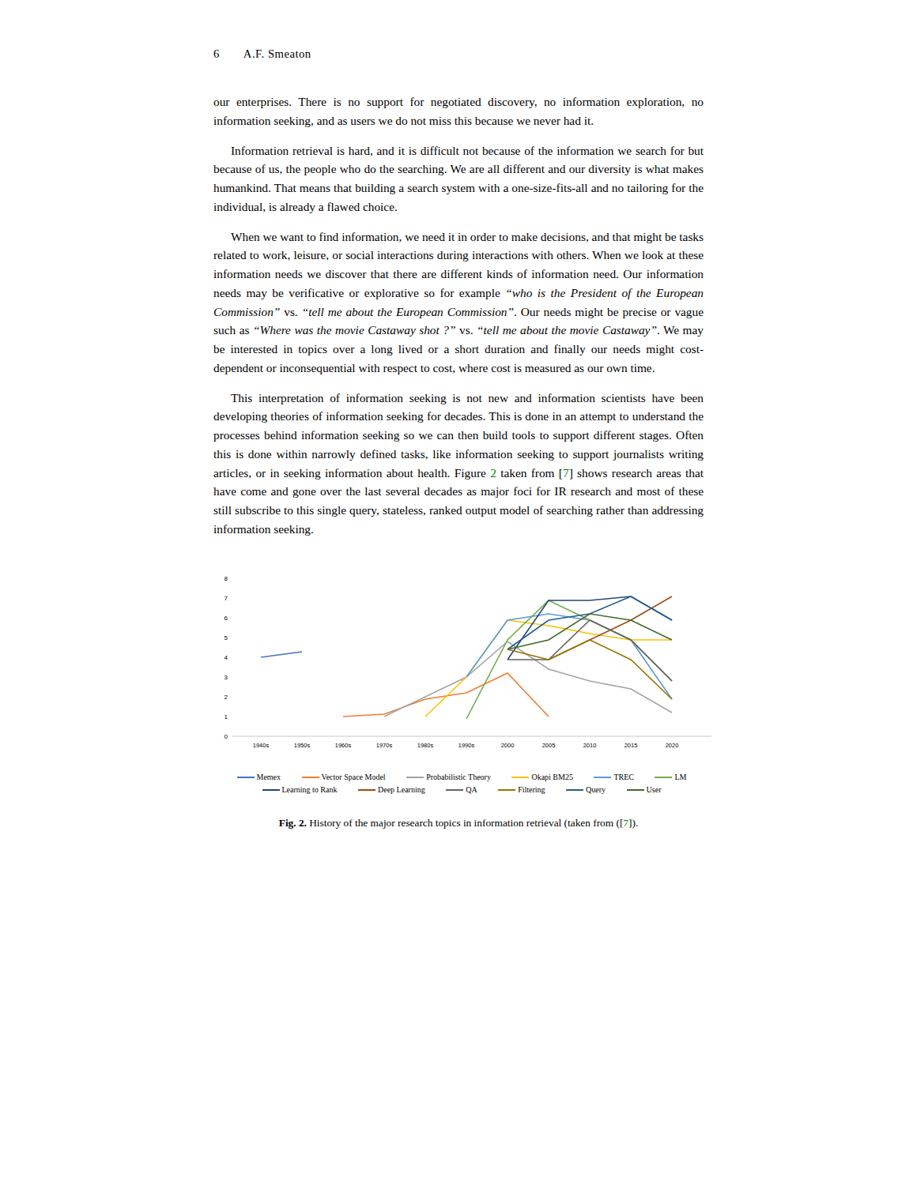6 A.F. Smeaton
our enterprises. There is no support for negotiated discovery, no information exploration, no information seeking, and as users we do not miss this because we never had it.
Information retrieval is hard, and it is difficult not because of the information we search for but because of us, the people who do the searching. We are all different and our diversity is what makes humankind. That means that building a search system with a one-size-fits-all and no tailoring for the individual, is already a flawed choice.
When we want to find information, we need it in order to make decisions, and that might be tasks related to work, leisure, or social interactions during interactions with others. When we look at these information needs we discover that there are different kinds of information need. Our information needs may be verificative or explorative so for example “who is the President of the European Commission” vs. “tell me about the European Commission”. Our needs might be precise or vague such as “Where was the movie Castaway shot ?” vs. “tell me about the movie Castaway”. We may be interested in topics over a long lived or a short duration and finally our needs might cost-dependent or inconsequential with respect to cost, where cost is measured as our own time.
This interpretation of information seeking is not new and information scientists have been developing theories of information seeking for decades. This is done in an attempt to understand the processes behind information seeking so we can then build tools to support different stages. Often this is done within narrowly defined tasks, like information seeking to support journalists writing articles, or in seeking information about health. Figure 2 taken from [7] shows research areas that have come and gone over the last several decades as major foci for IR research and most of these still subscribe to this single query, stateless, ranked output model of searching rather than addressing information seeking.
8 7 6 5 4 3 2 1 0 1940s 1950s 1960s 1970s 1980s 1990s 2000 2005 2010 2015 2020
Memex Vector Space Model Probabilistic Theory Okapi BM25 TREC LM
Learning to Rank Deep Learning QA Filtering Query User
Fig. 2. History of the major research topics in information retrieval (taken from ([7]).